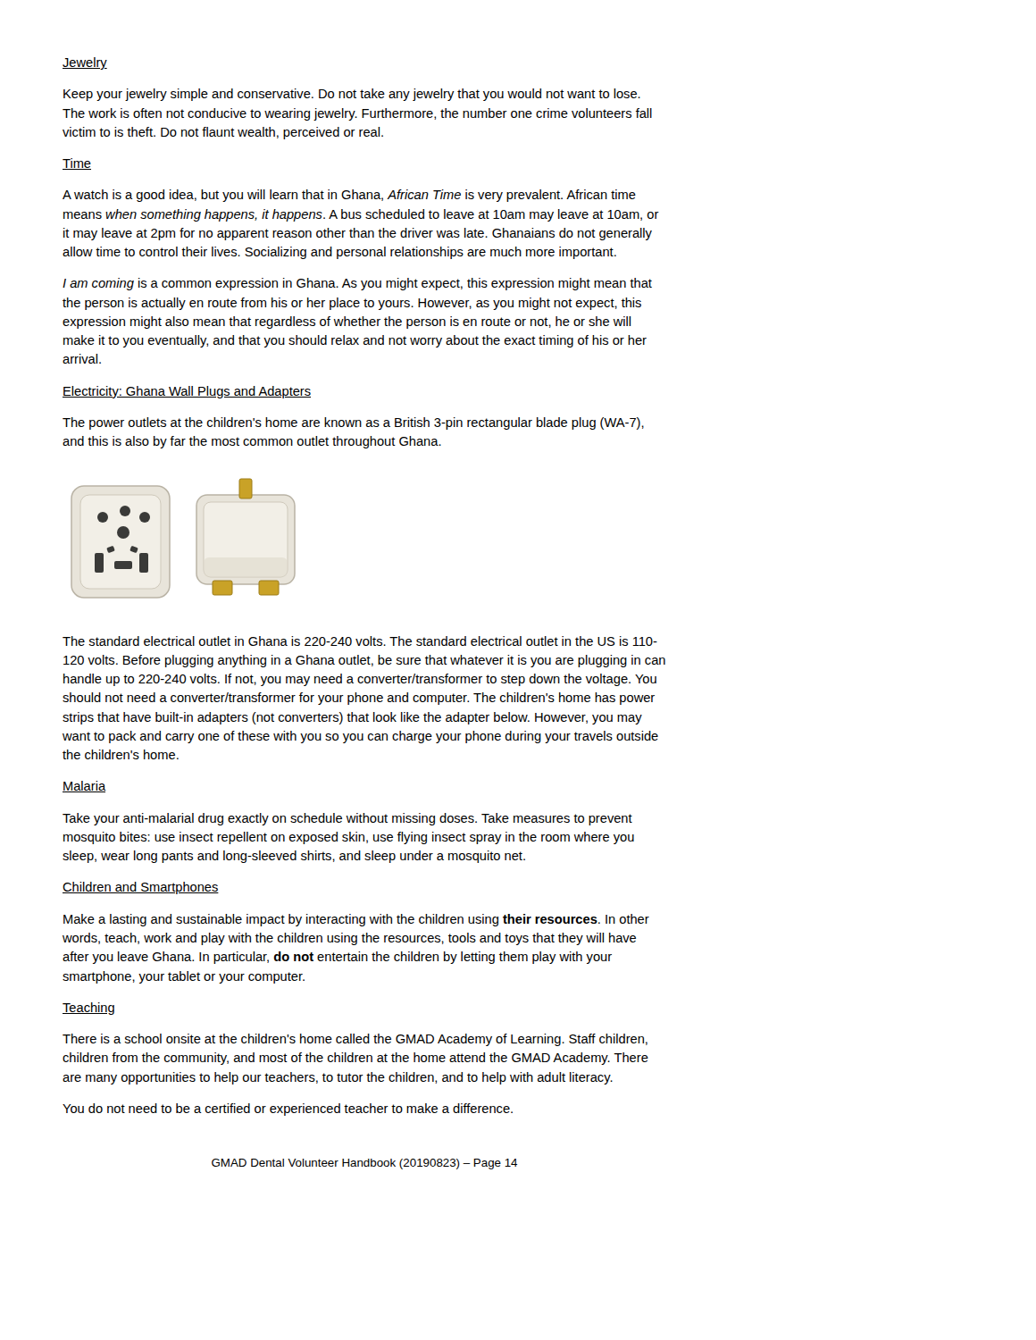Jewelry
Keep your jewelry simple and conservative. Do not take any jewelry that you would not want to lose. The work is often not conducive to wearing jewelry. Furthermore, the number one crime volunteers fall victim to is theft. Do not flaunt wealth, perceived or real.
Time
A watch is a good idea, but you will learn that in Ghana, African Time is very prevalent. African time means when something happens, it happens. A bus scheduled to leave at 10am may leave at 10am, or it may leave at 2pm for no apparent reason other than the driver was late. Ghanaians do not generally allow time to control their lives. Socializing and personal relationships are much more important.
I am coming is a common expression in Ghana. As you might expect, this expression might mean that the person is actually en route from his or her place to yours. However, as you might not expect, this expression might also mean that regardless of whether the person is en route or not, he or she will make it to you eventually, and that you should relax and not worry about the exact timing of his or her arrival.
Electricity: Ghana Wall Plugs and Adapters
The power outlets at the children's home are known as a British 3-pin rectangular blade plug (WA-7), and this is also by far the most common outlet throughout Ghana.
The standard electrical outlet in Ghana is 220-240 volts. The standard electrical outlet in the US is 110-120 volts. Before plugging anything in a Ghana outlet, be sure that whatever it is you are plugging in can handle up to 220-240 volts. If not, you may need a converter/transformer to step down the voltage. You should not need a converter/transformer for your phone and computer. The children's home has power strips that have built-in adapters (not converters) that look like the adapter below. However, you may want to pack and carry one of these with you so you can charge your phone during your travels outside the children's home.
Malaria
Take your anti-malarial drug exactly on schedule without missing doses. Take measures to prevent mosquito bites: use insect repellent on exposed skin, use flying insect spray in the room where you sleep, wear long pants and long-sleeved shirts, and sleep under a mosquito net.
Children and Smartphones
Make a lasting and sustainable impact by interacting with the children using their resources. In other words, teach, work and play with the children using the resources, tools and toys that they will have after you leave Ghana. In particular, do not entertain the children by letting them play with your smartphone, your tablet or your computer.
Teaching
There is a school onsite at the children's home called the GMAD Academy of Learning. Staff children, children from the community, and most of the children at the home attend the GMAD Academy. There are many opportunities to help our teachers, to tutor the children, and to help with adult literacy.
You do not need to be a certified or experienced teacher to make a difference.
GMAD Dental Volunteer Handbook (20190823) – Page 14